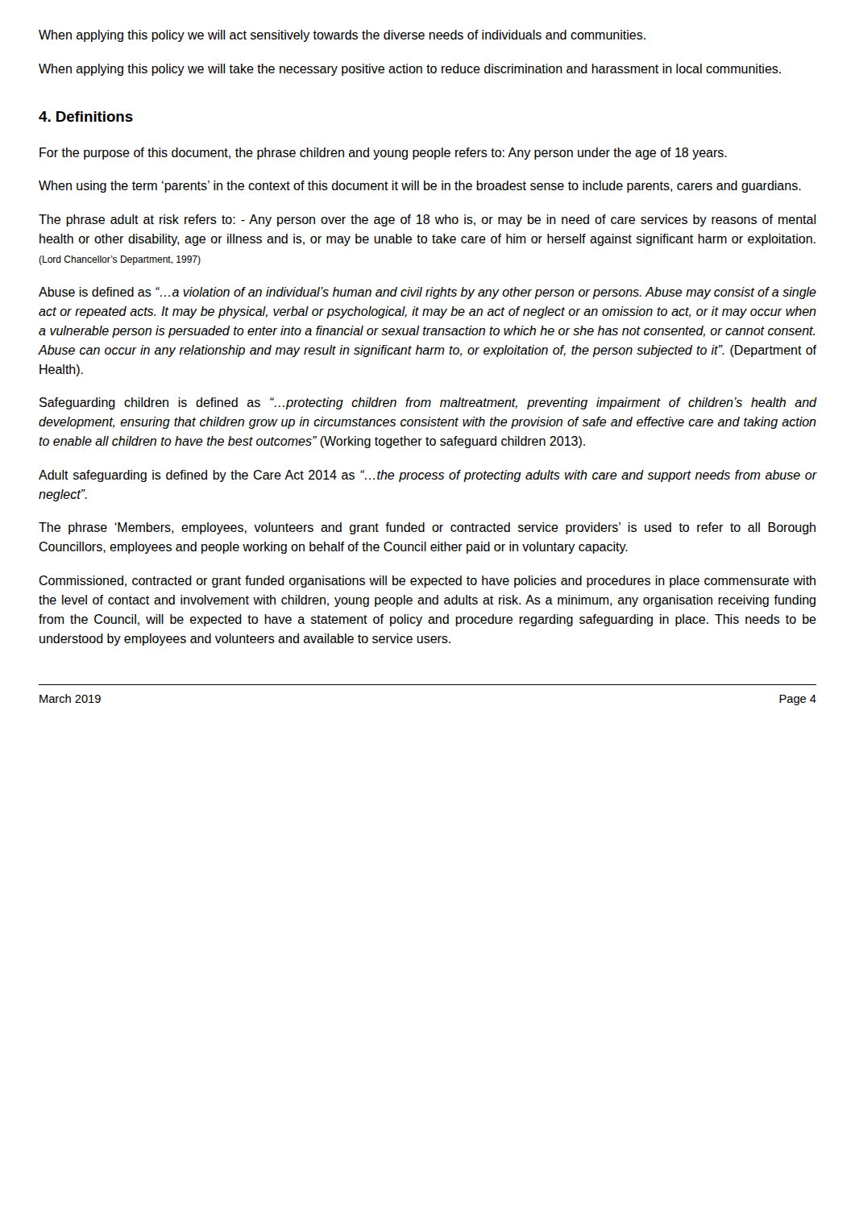When applying this policy we will act sensitively towards the diverse needs of individuals and communities.
When applying this policy we will take the necessary positive action to reduce discrimination and harassment in local communities.
4. Definitions
For the purpose of this document, the phrase children and young people refers to: Any person under the age of 18 years.
When using the term ‘parents’ in the context of this document it will be in the broadest sense to include parents, carers and guardians.
The phrase adult at risk refers to: - Any person over the age of 18 who is, or may be in need of care services by reasons of mental health or other disability, age or illness and is, or may be unable to take care of him or herself against significant harm or exploitation. (Lord Chancellor’s Department, 1997)
Abuse is defined as “…a violation of an individual’s human and civil rights by any other person or persons. Abuse may consist of a single act or repeated acts. It may be physical, verbal or psychological, it may be an act of neglect or an omission to act, or it may occur when a vulnerable person is persuaded to enter into a financial or sexual transaction to which he or she has not consented, or cannot consent. Abuse can occur in any relationship and may result in significant harm to, or exploitation of, the person subjected to it”. (Department of Health).
Safeguarding children is defined as “…protecting children from maltreatment, preventing impairment of children’s health and development, ensuring that children grow up in circumstances consistent with the provision of safe and effective care and taking action to enable all children to have the best outcomes” (Working together to safeguard children 2013).
Adult safeguarding is defined by the Care Act 2014 as “…the process of protecting adults with care and support needs from abuse or neglect”.
The phrase ‘Members, employees, volunteers and grant funded or contracted service providers’ is used to refer to all Borough Councillors, employees and people working on behalf of the Council either paid or in voluntary capacity.
Commissioned, contracted or grant funded organisations will be expected to have policies and procedures in place commensurate with the level of contact and involvement with children, young people and adults at risk. As a minimum, any organisation receiving funding from the Council, will be expected to have a statement of policy and procedure regarding safeguarding in place. This needs to be understood by employees and volunteers and available to service users.
March 2019 Page 4